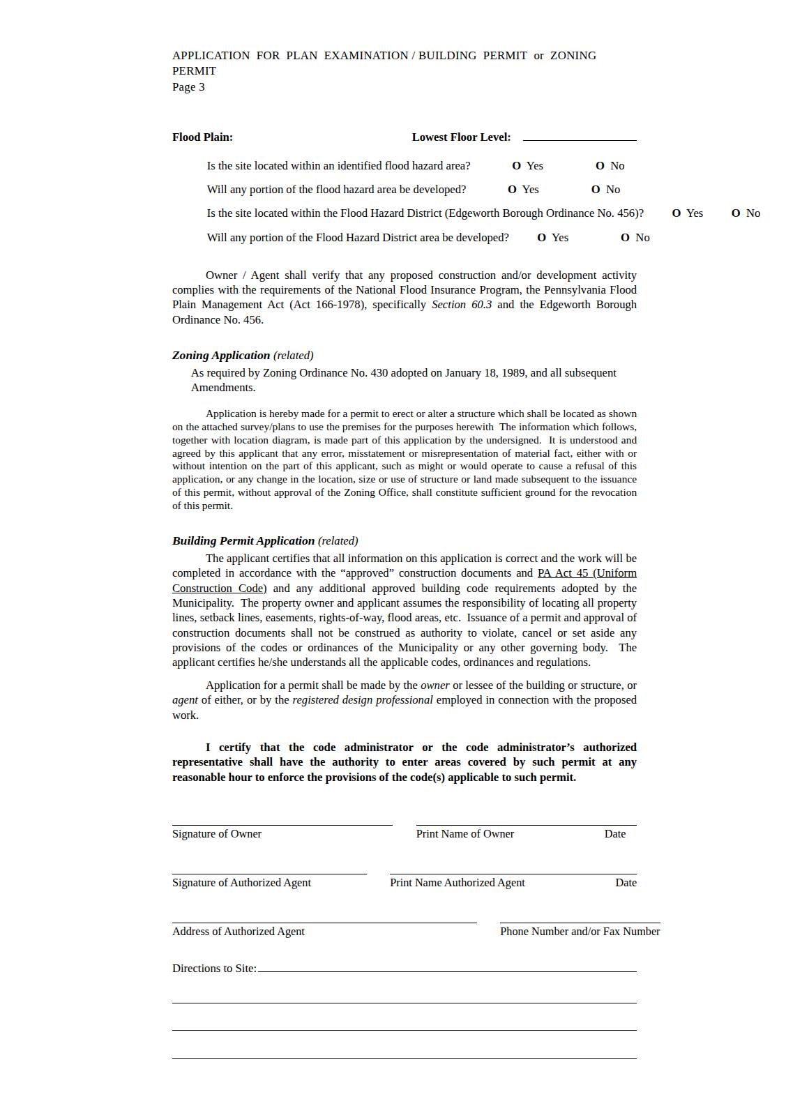APPLICATION FOR PLAN EXAMINATION / BUILDING PERMIT or ZONING PERMIT
Page 3
Flood Plain: Lowest Floor Level:
Is the site located within an identified flood hazard area? O Yes O No
Will any portion of the flood hazard area be developed? O Yes O No
Is the site located within the Flood Hazard District (Edgeworth Borough Ordinance No. 456)? O Yes O No
Will any portion of the Flood Hazard District area be developed? O Yes O No
Owner / Agent shall verify that any proposed construction and/or development activity complies with the requirements of the National Flood Insurance Program, the Pennsylvania Flood Plain Management Act (Act 166-1978), specifically Section 60.3 and the Edgeworth Borough Ordinance No. 456.
Zoning Application (related)
As required by Zoning Ordinance No. 430 adopted on January 18, 1989, and all subsequent Amendments.
Application is hereby made for a permit to erect or alter a structure which shall be located as shown on the attached survey/plans to use the premises for the purposes herewith The information which follows, together with location diagram, is made part of this application by the undersigned. It is understood and agreed by this applicant that any error, misstatement or misrepresentation of material fact, either with or without intention on the part of this applicant, such as might or would operate to cause a refusal of this application, or any change in the location, size or use of structure or land made subsequent to the issuance of this permit, without approval of the Zoning Office, shall constitute sufficient ground for the revocation of this permit.
Building Permit Application (related)
The applicant certifies that all information on this application is correct and the work will be completed in accordance with the “approved” construction documents and PA Act 45 (Uniform Construction Code) and any additional approved building code requirements adopted by the Municipality. The property owner and applicant assumes the responsibility of locating all property lines, setback lines, easements, rights-of-way, flood areas, etc. Issuance of a permit and approval of construction documents shall not be construed as authority to violate, cancel or set aside any provisions of the codes or ordinances of the Municipality or any other governing body. The applicant certifies he/she understands all the applicable codes, ordinances and regulations.
Application for a permit shall be made by the owner or lessee of the building or structure, or agent of either, or by the registered design professional employed in connection with the proposed work.
I certify that the code administrator or the code administrator’s authorized representative shall have the authority to enter areas covered by such permit at any reasonable hour to enforce the provisions of the code(s) applicable to such permit.
Signature of Owner
Print Name of OwnerDate
Signature of Authorized Agent
Print Name Authorized AgentDate
Address of Authorized Agent
Phone Number and/or Fax Number
Directions to Site: